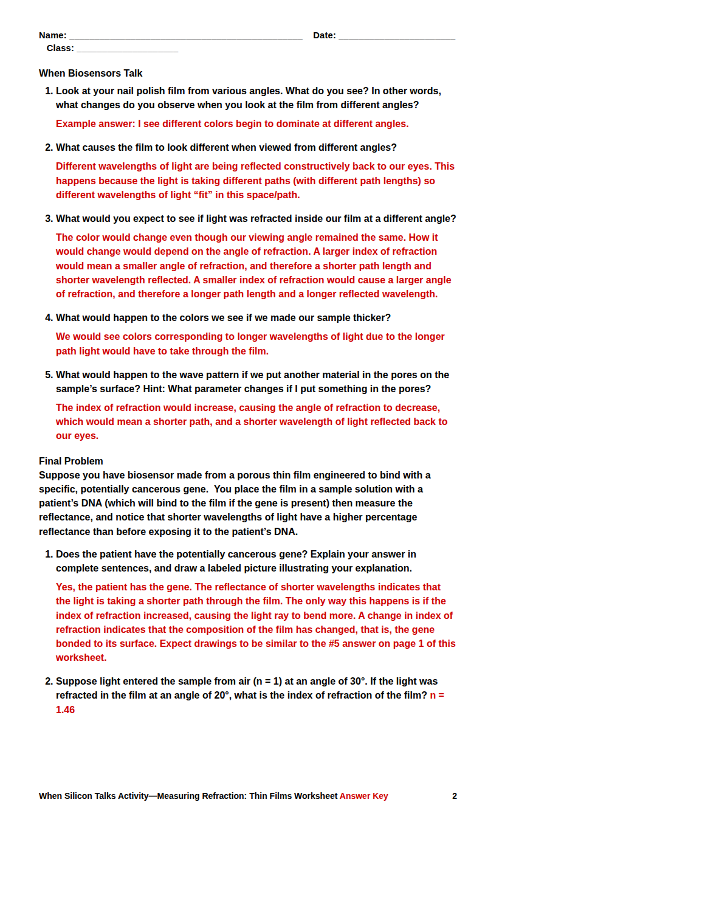Name: ______________________________________________ Date: _______________________ Class: ____________________
When Biosensors Talk
Look at your nail polish film from various angles. What do you see? In other words, what changes do you observe when you look at the film from different angles?
Example answer: I see different colors begin to dominate at different angles.
What causes the film to look different when viewed from different angles?
Different wavelengths of light are being reflected constructively back to our eyes. This happens because the light is taking different paths (with different path lengths) so different wavelengths of light “fit” in this space/path.
What would you expect to see if light was refracted inside our film at a different angle?
The color would change even though our viewing angle remained the same. How it would change would depend on the angle of refraction. A larger index of refraction would mean a smaller angle of refraction, and therefore a shorter path length and shorter wavelength reflected. A smaller index of refraction would cause a larger angle of refraction, and therefore a longer path length and a longer reflected wavelength.
What would happen to the colors we see if we made our sample thicker?
We would see colors corresponding to longer wavelengths of light due to the longer path light would have to take through the film.
What would happen to the wave pattern if we put another material in the pores on the sample’s surface? Hint: What parameter changes if I put something in the pores?
The index of refraction would increase, causing the angle of refraction to decrease, which would mean a shorter path, and a shorter wavelength of light reflected back to our eyes.
Final Problem
Suppose you have biosensor made from a porous thin film engineered to bind with a specific, potentially cancerous gene. You place the film in a sample solution with a patient’s DNA (which will bind to the film if the gene is present) then measure the reflectance, and notice that shorter wavelengths of light have a higher percentage reflectance than before exposing it to the patient’s DNA.
Does the patient have the potentially cancerous gene? Explain your answer in complete sentences, and draw a labeled picture illustrating your explanation.
Yes, the patient has the gene. The reflectance of shorter wavelengths indicates that the light is taking a shorter path through the film. The only way this happens is if the index of refraction increased, causing the light ray to bend more. A change in index of refraction indicates that the composition of the film has changed, that is, the gene bonded to its surface. Expect drawings to be similar to the #5 answer on page 1 of this worksheet.
Suppose light entered the sample from air (n = 1) at an angle of 30°. If the light was refracted in the film at an angle of 20°, what is the index of refraction of the film? n = 1.46
When Silicon Talks Activity—Measuring Refraction: Thin Films Worksheet Answer Key 2